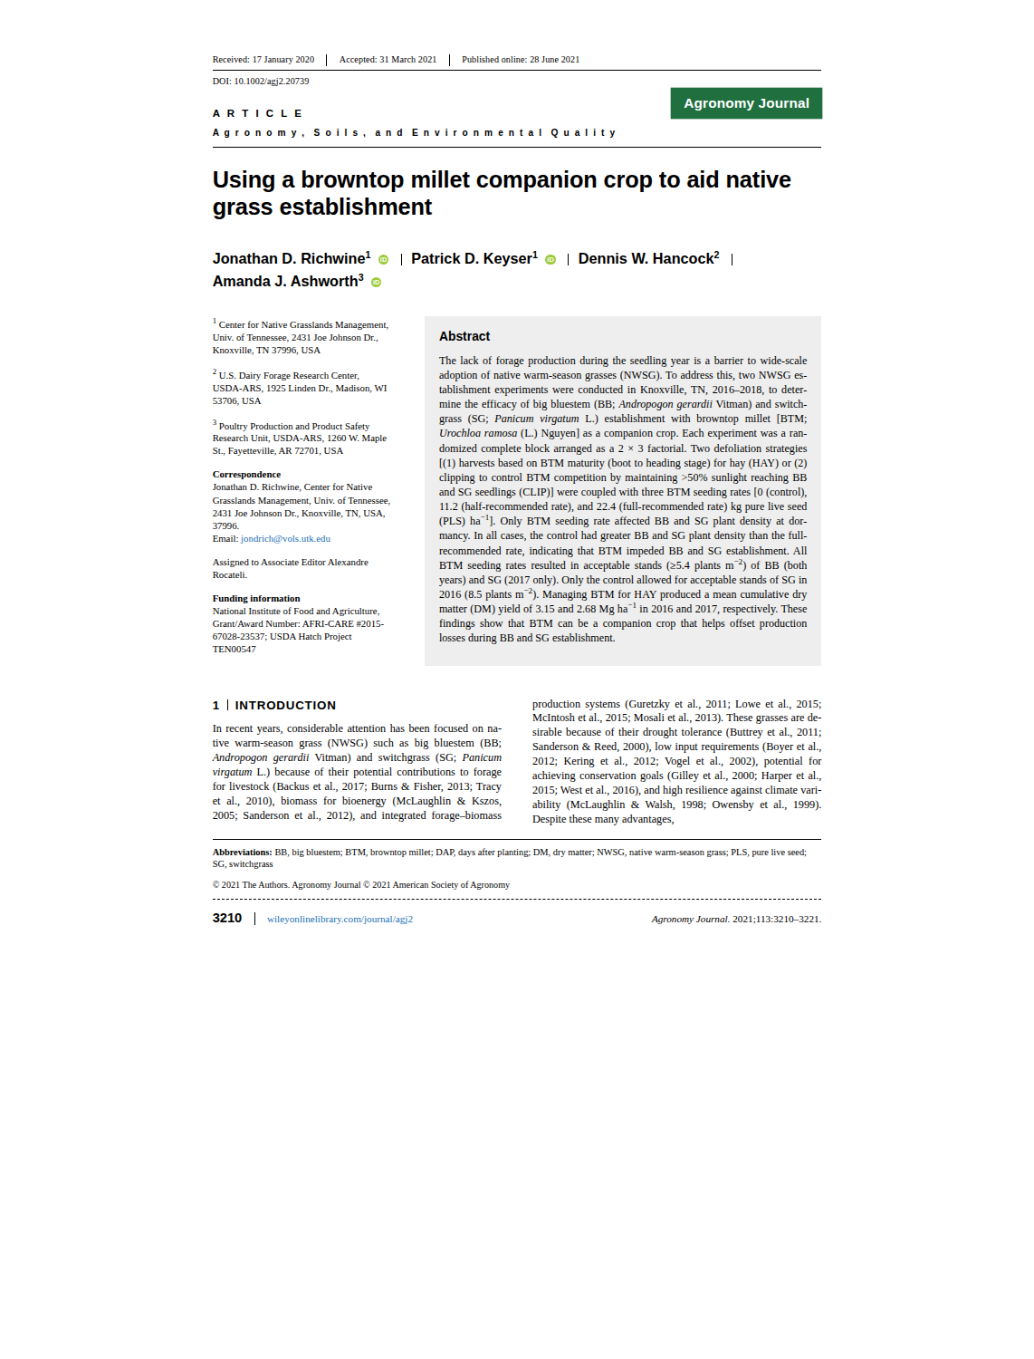Received: 17 January 2020
Accepted: 31 March 2021
Published online: 28 June 2021
DOI: 10.1002/agj2.20739
Agronomy Journal
A R T I C L E
A g r o n o m y , S o i l s , a n d E n v i r o n m e n t a l Q u a l i t y
Using a browntop millet companion crop to aid native grass establishment
Jonathan D. Richwine1 Patrick D. Keyser1 Dennis W. Hancock2
Amanda J. Ashworth3
1 Center for Native Grasslands Management, Univ. of Tennessee, 2431 Joe Johnson Dr., Knoxville, TN 37996, USA
2 U.S. Dairy Forage Research Center, USDA-ARS, 1925 Linden Dr., Madison, WI 53706, USA
3 Poultry Production and Product Safety Research Unit, USDA-ARS, 1260 W. Maple St., Fayetteville, AR 72701, USA
Correspondence Jonathan D. Richwine, Center for Native Grasslands Management, Univ. of Tennessee, 2431 Joe Johnson Dr., Knoxville, TN, USA, 37996.
Email: jondrich@vols.utk.edu
Assigned to Associate Editor Alexandre Rocateli.
Funding information National Institute of Food and Agriculture, Grant/Award Number: AFRI-CARE #2015-67028-23537; USDA Hatch Project TEN00547
Abstract
The lack of forage production during the seedling year is a barrier to wide-scale adoption of native warm-season grasses (NWSG). To address this, two NWSG establishment experiments were conducted in Knoxville, TN, 2016–2018, to determine the efficacy of big bluestem (BB; Andropogon gerardii Vitman) and switchgrass (SG; Panicum virgatum L.) establishment with browntop millet [BTM; Urochloa ramosa (L.) Nguyen] as a companion crop. Each experiment was a randomized complete block arranged as a 2 × 3 factorial. Two defoliation strategies [(1) harvests based on BTM maturity (boot to heading stage) for hay (HAY) or (2) clipping to control BTM competition by maintaining >50% sunlight reaching BB and SG seedlings (CLIP)] were coupled with three BTM seeding rates [0 (control), 11.2 (half-recommended rate), and 22.4 (full-recommended rate) kg pure live seed (PLS) ha−1]. Only BTM seeding rate affected BB and SG plant density at dormancy. In all cases, the control had greater BB and SG plant density than the full-recommended rate, indicating that BTM impeded BB and SG establishment. All BTM seeding rates resulted in acceptable stands (≥5.4 plants m−2) of BB (both years) and SG (2017 only). Only the control allowed for acceptable stands of SG in 2016 (8.5 plants m−2). Managing BTM for HAY produced a mean cumulative dry matter (DM) yield of 3.15 and 2.68 Mg ha−1 in 2016 and 2017, respectively. These findings show that BTM can be a companion crop that helps offset production losses during BB and SG establishment.
1 INTRODUCTION
In recent years, considerable attention has been focused on native warm-season grass (NWSG) such as big bluestem (BB; Andropogon gerardii Vitman) and switchgrass (SG; Panicum virgatum L.) because of their potential contributions to forage for livestock (Backus et al., 2017; Burns & Fisher, 2013; Tracy et al., 2010), biomass for bioenergy (McLaughlin & Kszos, 2005; Sanderson et al., 2012), and integrated forage–biomass production systems (Guretzky et al., 2011; Lowe et al., 2015; McIntosh et al., 2015; Mosali et al., 2013). These grasses are desirable because of their drought tolerance (Buttrey et al., 2011; Sanderson & Reed, 2000), low input requirements (Boyer et al., 2012; Kering et al., 2012; Vogel et al., 2002), potential for achieving conservation goals (Gilley et al., 2000; Harper et al., 2015; West et al., 2016), and high resilience against climate variability (McLaughlin & Walsh, 1998; Owensby et al., 1999). Despite these many advantages,
Abbreviations: BB, big bluestem; BTM, browntop millet; DAP, days after planting; DM, dry matter; NWSG, native warm-season grass; PLS, pure live seed; SG, switchgrass
© 2021 The Authors. Agronomy Journal © 2021 American Society of Agronomy
3210
wileyonlinelibrary.com/journal/agj2
Agronomy Journal. 2021;113:3210–3221.